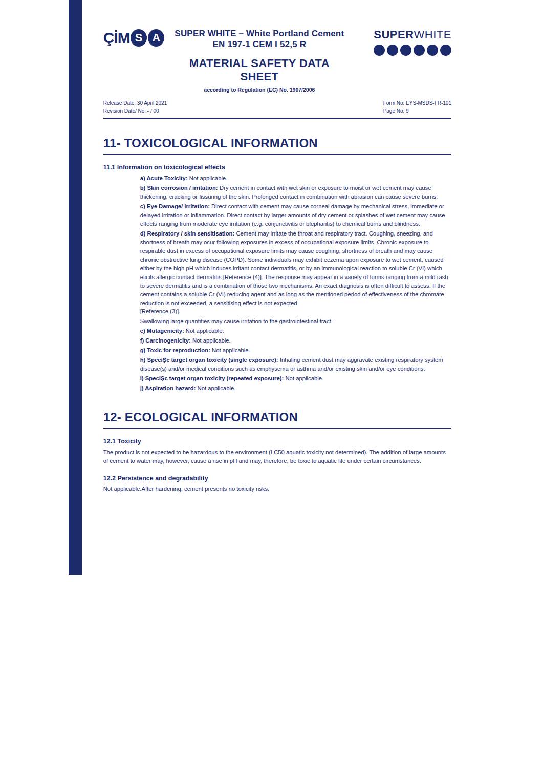ÇİMSA
SUPER WHITE – White Portland Cement
EN 197-1 CEM I 52,5 R
MATERIAL SAFETY DATA SHEET
according to Regulation (EC) No. 1907/2006
SUPERWHITE
Release Date: 30 April 2021
Revision Date/ No: - / 00
Form No: EYS-MSDS-FR-101
Page No: 9
11- TOXICOLOGICAL INFORMATION
11.1 Information on toxicological effects
a) Acute Toxicity: Not applicable.
b) Skin corrosion / irritation: Dry cement in contact with wet skin or exposure to moist or wet cement may cause thickening, cracking or fissuring of the skin. Prolonged contact in combination with abrasion can cause severe burns.
c) Eye Damage/ irritation: Direct contact with cement may cause corneal damage by mechanical stress, immediate or delayed irritation or inflammation. Direct contact by larger amounts of dry cement or splashes of wet cement may cause effects ranging from moderate eye irritation (e.g. conjunctivitis or blepharitis) to chemical burns and blindness.
d) Respiratory / skin sensitisation: Cement may irritate the throat and respiratory tract. Coughing, sneezing, and shortness of breath may ocur following exposures in excess of occupational exposure limits. Chronic exposure to respirable dust in excess of occupational exposure limits may cause coughing, shortness of breath and may cause chronic obstructive lung disease (COPD). Some individuals may exhibit eczema upon exposure to wet cement, caused either by the high pH which induces irritant contact dermatitis, or by an immunological reaction to soluble Cr (VI) which elicits allergic contact dermatitis [Reference (4)]. The response may appear in a variety of forms ranging from a mild rash to severe dermatitis and is a combination of those two mechanisms. An exact diagnosis is often difficult to assess. If the cement contains a soluble Cr (VI) reducing agent and as long as the mentioned period of effectiveness of the chromate reduction is not exceeded, a sensitising effect is not expected
[Reference (3)].
Swallowing large quantities may cause irritation to the gastrointestinal tract.
e) Mutagenicity: Not applicable.
f) Carcinogenicity: Not applicable.
g) Toxic for reproduction: Not applicable.
h) SpeciŞc target organ toxicity (single exposure): Inhaling cement dust may aggravate existing respiratory system disease(s) and/or medical conditions such as emphysema or asthma and/or existing skin and/or eye conditions.
i) SpeciŞc target organ toxicity (repeated exposure): Not applicable.
j) Aspiration hazard: Not applicable.
12- ECOLOGICAL INFORMATION
12.1 Toxicity
The product is not expected to be hazardous to the environment (LC50 aquatic toxicity not determined). The addition of large amounts of cement to water may, however, cause a rise in pH and may, therefore, be toxic to aquatic life under certain circumstances.
12.2 Persistence and degradability
Not applicable.After hardening, cement presents no toxicity risks.